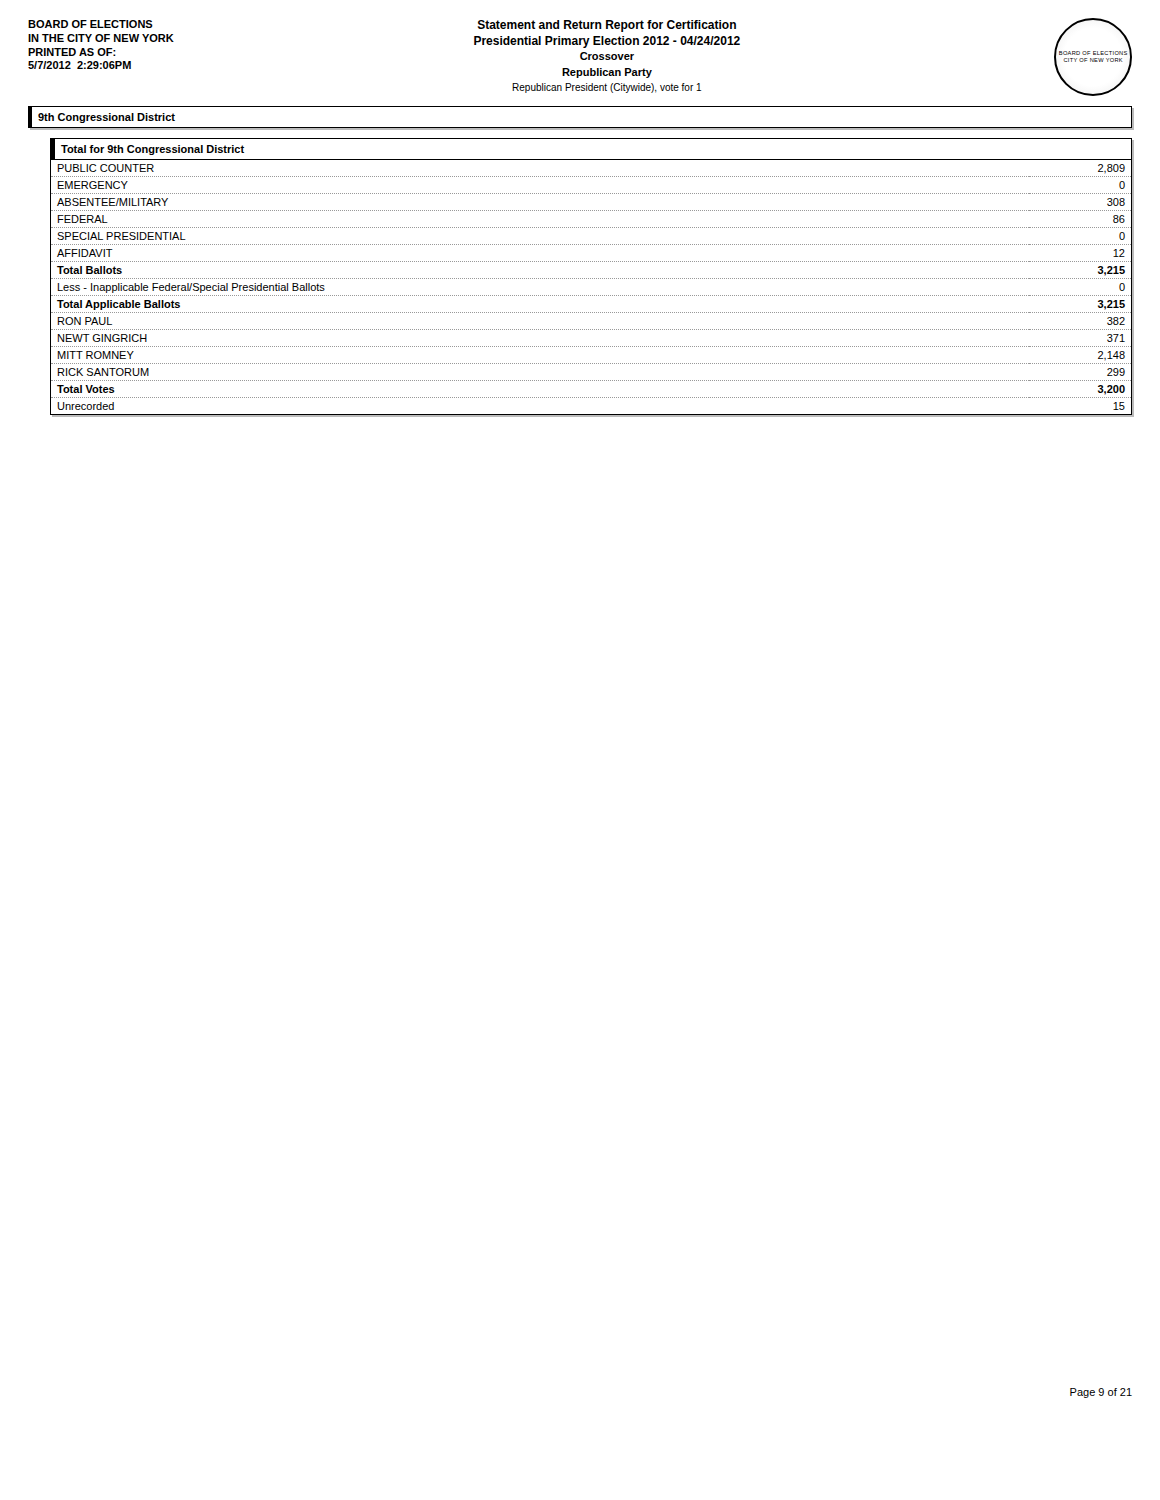BOARD OF ELECTIONS
IN THE CITY OF NEW YORK
PRINTED AS OF:
5/7/2012 2:29:06PM
Statement and Return Report for Certification
Presidential Primary Election 2012 - 04/24/2012
Crossover
Republican Party
Republican President (Citywide), vote for 1
BOARD OF ELECTIONS
CITY OF NEW YORK
9th Congressional District
Total for 9th Congressional District
| PUBLIC COUNTER | 2,809 |
| EMERGENCY | 0 |
| ABSENTEE/MILITARY | 308 |
| FEDERAL | 86 |
| SPECIAL PRESIDENTIAL | 0 |
| AFFIDAVIT | 12 |
| Total Ballots | 3,215 |
| Less - Inapplicable Federal/Special Presidential Ballots | 0 |
| Total Applicable Ballots | 3,215 |
| RON PAUL | 382 |
| NEWT GINGRICH | 371 |
| MITT ROMNEY | 2,148 |
| RICK SANTORUM | 299 |
| Total Votes | 3,200 |
| Unrecorded | 15 |
Page 9 of 21